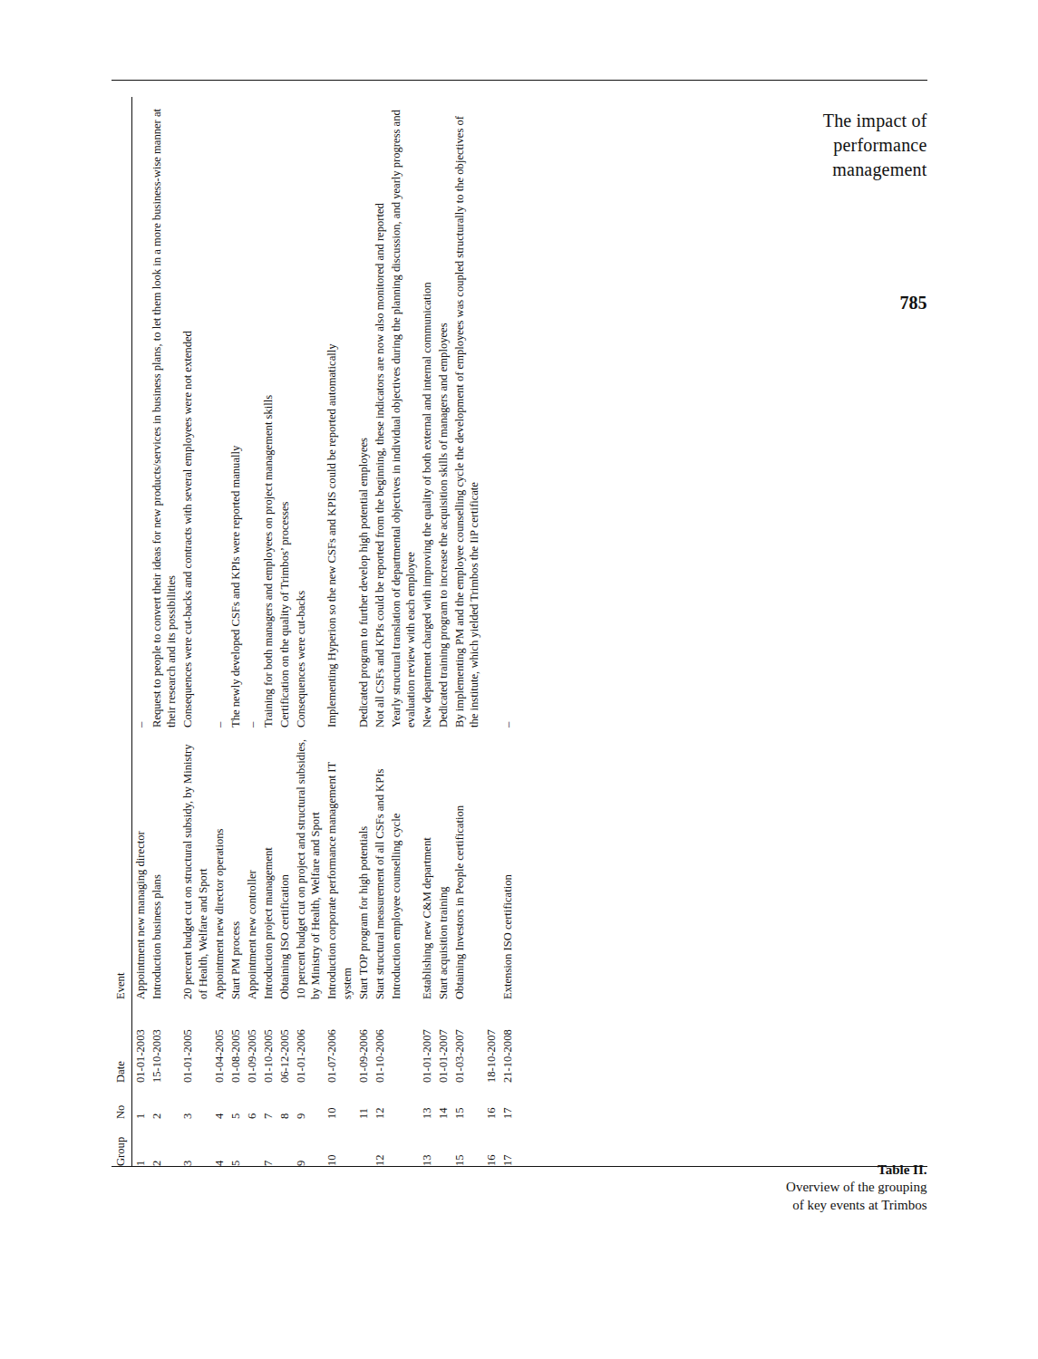The impact of
performance
management
785
| Group | No | Date | Event | |
| --- | --- | --- | --- | --- |
| 1 | 1 | 01-01-2003 | Appointment new managing director | – |
| 2 | 2 | 15-10-2003 | Introduction business plans | Request to people to convert their ideas for new products/services in business plans, to let them look in a more business-wise manner at their research and its possibilities |
| 3 | 3 | 01-01-2005 | 20 percent budget cut on structural subsidy, by Ministry of Health, Welfare and Sport | Consequences were cut-backs and contracts with several employees were not extended |
| 4 | 4 | 01-04-2005 | Appointment new director operations | – |
| 5 | 5 | 01-08-2005 | Start PM process | The newly developed CSFs and KPIs were reported manually |
| | 6 | 01-09-2005 | Appointment new controller | – |
| 7 | 7 | 01-10-2005 | Introduction project management | Training for both managers and employees on project management skills |
| | 8 | 06-12-2005 | Obtaining ISO certification | Certification on the quality of Trimbos’ processes |
| 9 | 9 | 01-01-2006 | 10 percent budget cut on project and structural subsidies, by Ministry of Health, Welfare and Sport | Consequences were cut-backs |
| 10 | 10 | 01-07-2006 | Introduction corporate performance management IT system | Implementing Hyperion so the new CSFs and KPIS could be reported automatically |
| | 11 | 01-09-2006 | Start TOP program for high potentials | Dedicated program to further develop high potential employees |
| 12 | 12 | 01-10-2006 | Start structural measurement of all CSFs and KPIs | Not all CSFs and KPIs could be reported from the beginning, these indicators are now also monitored and reported |
| | | | Introduction employee counselling cycle | Yearly structural translation of departmental objectives in individual objectives during the planning discussion, and yearly progress and evaluation review with each employee |
| 13 | 13 | 01-01-2007 | Establishing new C&M department | New department charged with improving the quality of both external and internal communication |
| | 14 | 01-01-2007 | Start acquisition training | Dedicated training program to increase the acquisition skills of managers and employees |
| 15 | 15 | 01-03-2007 | Obtaining Investors in People certification | By implementing PM and the employee counselling cycle the development of employees was coupled structurally to the objectives of the institute, which yielded Trimbos the IiP certificate |
| 16 | 16 | 18-10-2007 | | |
| 17 | 17 | 21-10-2008 | Extension ISO certification | – |
Table II.
Overview of the grouping
of key events at Trimbos